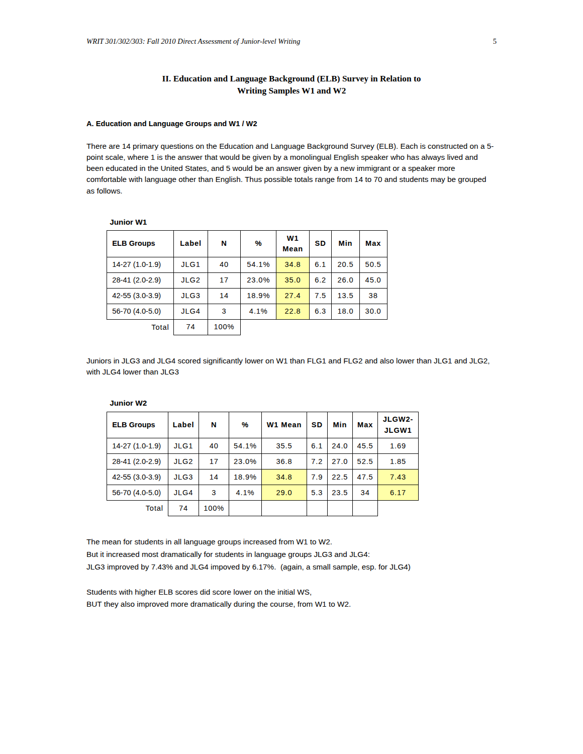WRIT 301/302/303: Fall 2010 Direct Assessment of Junior-level Writing 5
II. Education and Language Background (ELB) Survey in Relation to
Writing Samples W1 and W2
A. Education and Language Groups and W1 / W2
There are 14 primary questions on the Education and Language Background Survey (ELB). Each is constructed on a 5-point scale, where 1 is the answer that would be given by a monolingual English speaker who has always lived and been educated in the United States, and 5 would be an answer given by a new immigrant or a speaker more comfortable with language other than English. Thus possible totals range from 14 to 70 and students may be grouped as follows.
Junior W1
| ELB Groups | Label | N | % | W1 Mean | SD | Min | Max |
| --- | --- | --- | --- | --- | --- | --- | --- |
| 14-27 (1.0-1.9) | JLG1 | 40 | 54.1% | 34.8 | 6.1 | 20.5 | 50.5 |
| 28-41 (2.0-2.9) | JLG2 | 17 | 23.0% | 35.0 | 6.2 | 26.0 | 45.0 |
| 42-55 (3.0-3.9) | JLG3 | 14 | 18.9% | 27.4 | 7.5 | 13.5 | 38 |
| 56-70 (4.0-5.0) | JLG4 | 3 | 4.1% | 22.8 | 6.3 | 18.0 | 30.0 |
| Total | 74 | 100% | | | | | |
Juniors in JLG3 and JLG4 scored significantly lower on W1 than FLG1 and FLG2 and also lower than JLG1 and JLG2, with JLG4 lower than JLG3
Junior W2
| ELB Groups | Label | N | % | W1 Mean | SD | Min | Max | JLGW2- JLGW1 |
| --- | --- | --- | --- | --- | --- | --- | --- | --- |
| 14-27 (1.0-1.9) | JLG1 | 40 | 54.1% | 35.5 | 6.1 | 24.0 | 45.5 | 1.69 |
| 28-41 (2.0-2.9) | JLG2 | 17 | 23.0% | 36.8 | 7.2 | 27.0 | 52.5 | 1.85 |
| 42-55 (3.0-3.9) | JLG3 | 14 | 18.9% | 34.8 | 7.9 | 22.5 | 47.5 | 7.43 |
| 56-70 (4.0-5.0) | JLG4 | 3 | 4.1% | 29.0 | 5.3 | 23.5 | 34 | 6.17 |
| Total | 74 | 100% | | | | | |
The mean for students in all language groups increased from W1 to W2.
But it increased most dramatically for students in language groups JLG3 and JLG4:
JLG3 improved by 7.43% and JLG4 impoved by 6.17%. (again, a small sample, esp. for JLG4)
Students with higher ELB scores did score lower on the initial WS,
BUT they also improved more dramatically during the course, from W1 to W2.